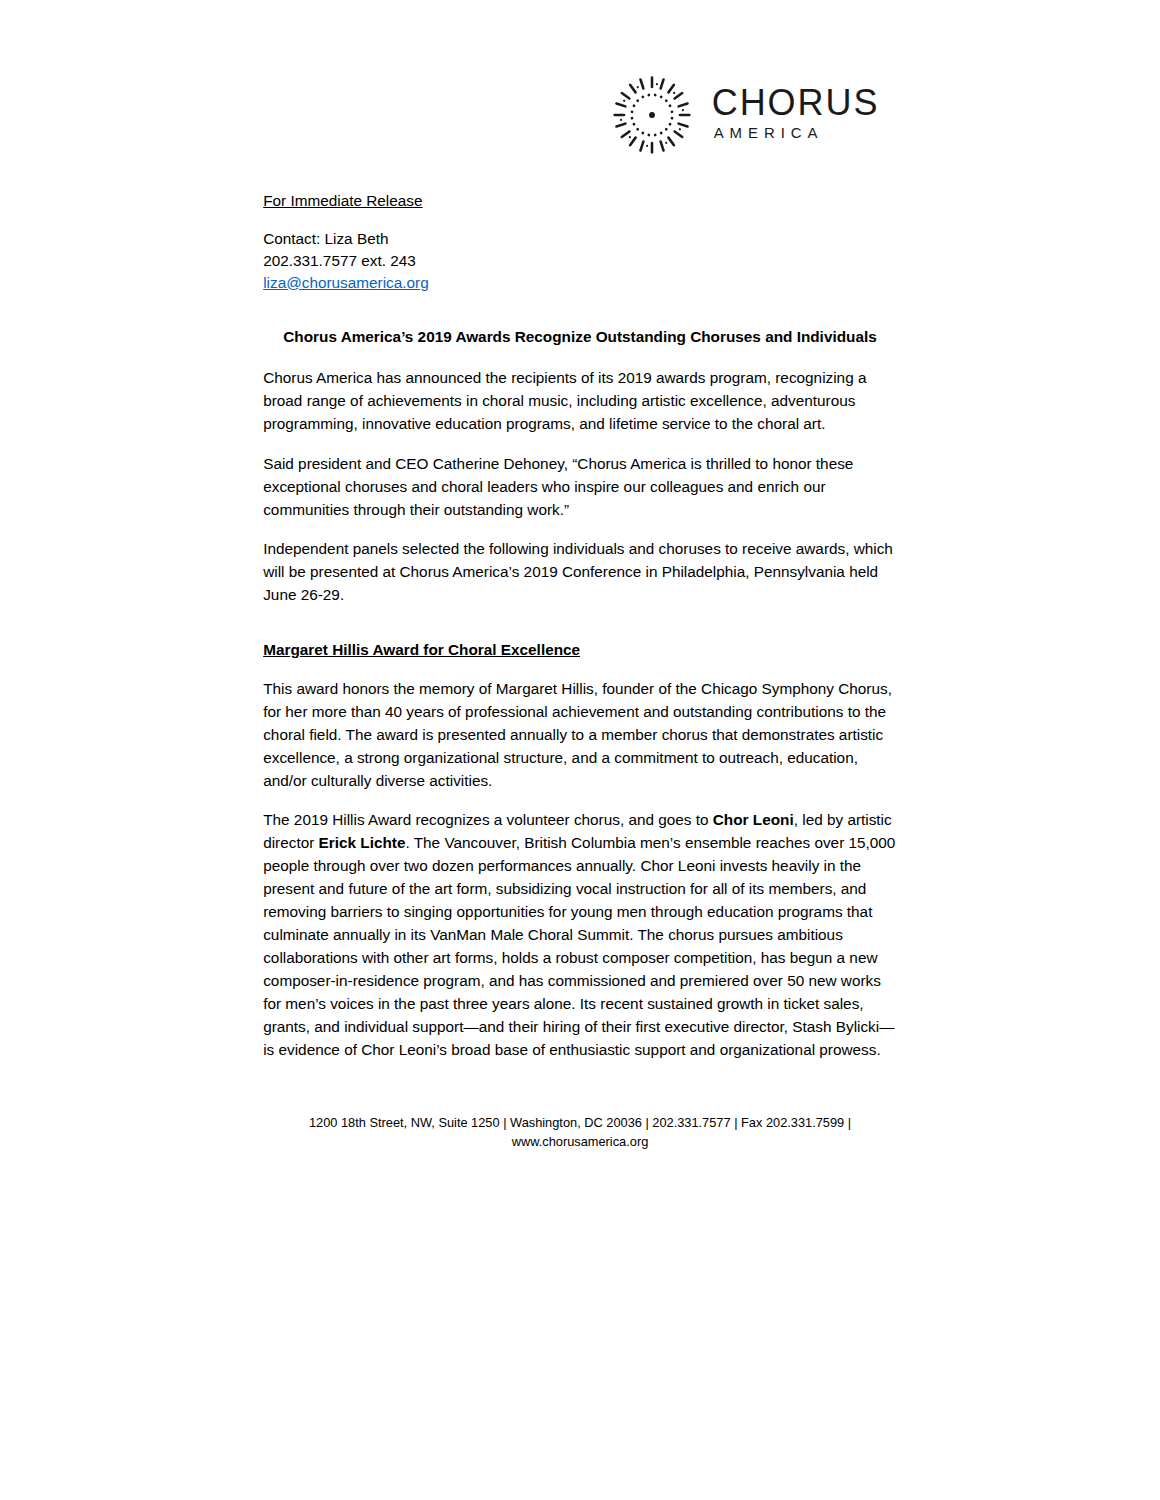CHORUS AMERICA
For Immediate Release
Contact: Liza Beth
202.331.7577 ext. 243
liza@chorusamerica.org
Chorus America’s 2019 Awards Recognize Outstanding Choruses and Individuals
Chorus America has announced the recipients of its 2019 awards program, recognizing a broad range of achievements in choral music, including artistic excellence, adventurous programming, innovative education programs, and lifetime service to the choral art.
Said president and CEO Catherine Dehoney, “Chorus America is thrilled to honor these exceptional choruses and choral leaders who inspire our colleagues and enrich our communities through their outstanding work.”
Independent panels selected the following individuals and choruses to receive awards, which will be presented at Chorus America’s 2019 Conference in Philadelphia, Pennsylvania held June 26-29.
Margaret Hillis Award for Choral Excellence
This award honors the memory of Margaret Hillis, founder of the Chicago Symphony Chorus, for her more than 40 years of professional achievement and outstanding contributions to the choral field. The award is presented annually to a member chorus that demonstrates artistic excellence, a strong organizational structure, and a commitment to outreach, education, and/or culturally diverse activities.
The 2019 Hillis Award recognizes a volunteer chorus, and goes to Chor Leoni, led by artistic director Erick Lichte. The Vancouver, British Columbia men’s ensemble reaches over 15,000 people through over two dozen performances annually. Chor Leoni invests heavily in the present and future of the art form, subsidizing vocal instruction for all of its members, and removing barriers to singing opportunities for young men through education programs that culminate annually in its VanMan Male Choral Summit. The chorus pursues ambitious collaborations with other art forms, holds a robust composer competition, has begun a new composer-in-residence program, and has commissioned and premiered over 50 new works for men’s voices in the past three years alone. Its recent sustained growth in ticket sales, grants, and individual support—and their hiring of their first executive director, Stash Bylicki—is evidence of Chor Leoni’s broad base of enthusiastic support and organizational prowess.
1200 18th Street, NW, Suite 1250 | Washington, DC 20036 | 202.331.7577 | Fax 202.331.7599 | www.chorusamerica.org